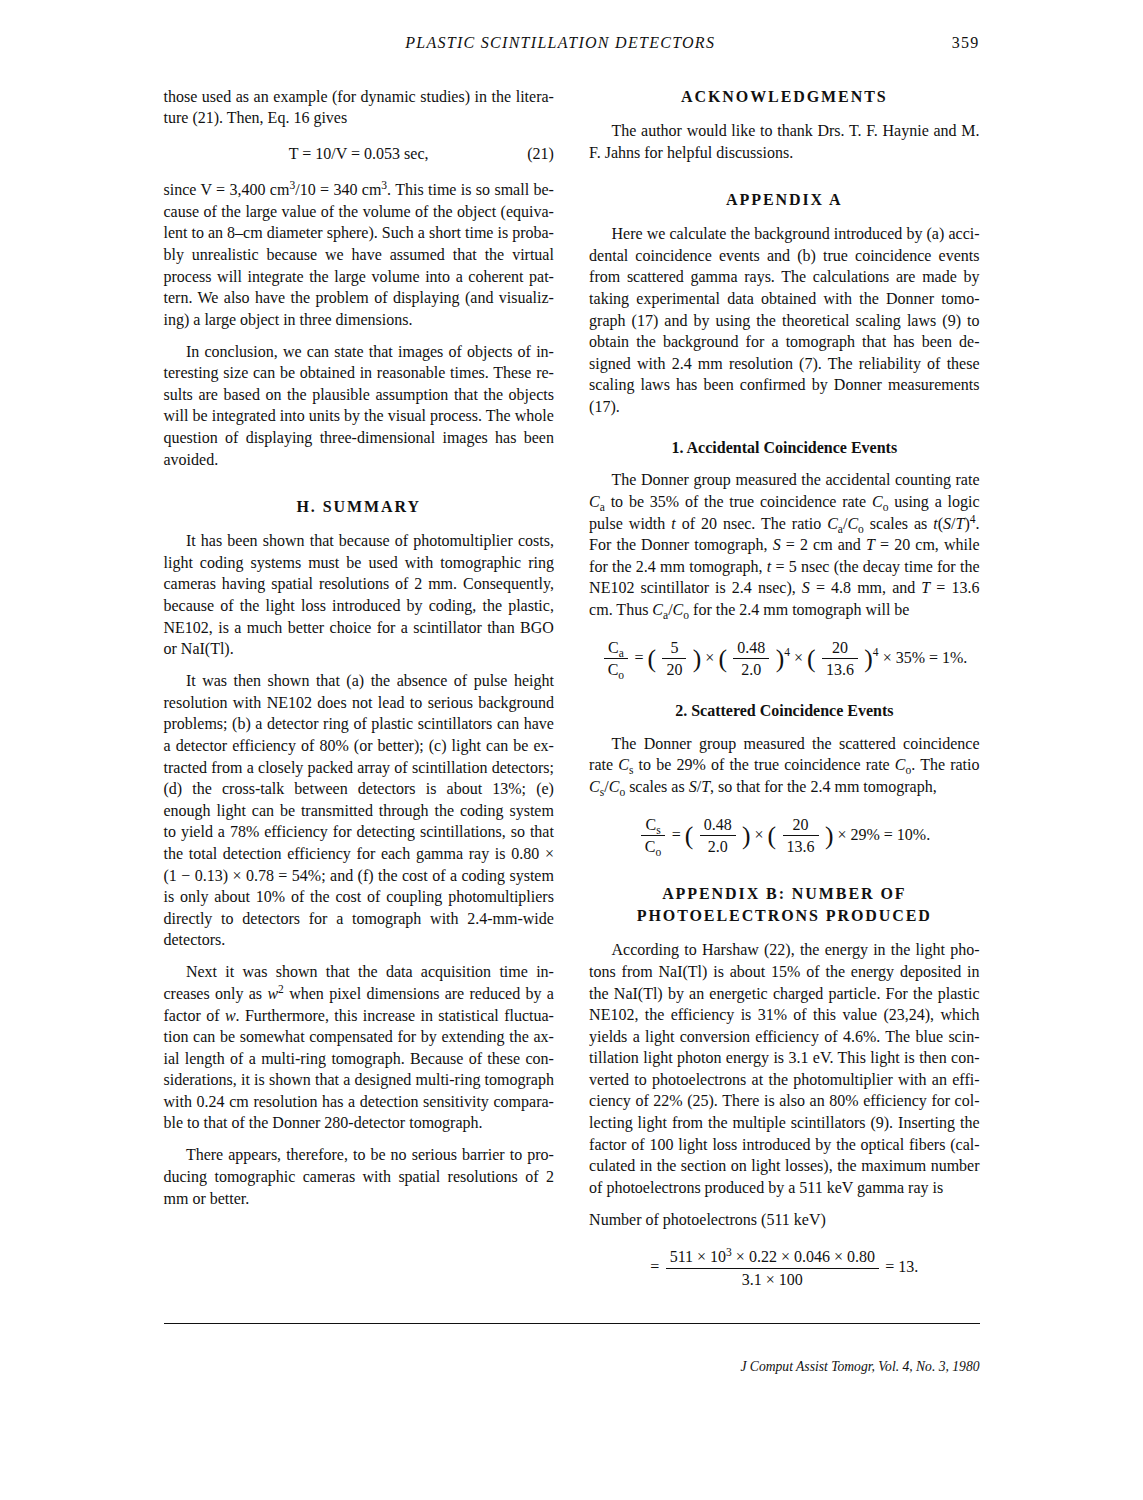PLASTIC SCINTILLATION DETECTORS 359
those used as an example (for dynamic studies) in the literature (21). Then, Eq. 16 gives
T = 10/V = 0.053 sec, (21)
since V = 3,400 cm3/10 = 340 cm3. This time is so small because of the large value of the volume of the object (equivalent to an 8–cm diameter sphere). Such a short time is probably unrealistic because we have assumed that the virtual process will integrate the large volume into a coherent pattern. We also have the problem of displaying (and visualizing) a large object in three dimensions.
In conclusion, we can state that images of objects of interesting size can be obtained in reasonable times. These results are based on the plausible assumption that the objects will be integrated into units by the visual process. The whole question of displaying three-dimensional images has been avoided.
H. SUMMARY
It has been shown that because of photomultiplier costs, light coding systems must be used with tomographic ring cameras having spatial resolutions of 2 mm. Consequently, because of the light loss introduced by coding, the plastic, NE102, is a much better choice for a scintillator than BGO or NaI(Tl).
It was then shown that (a) the absence of pulse height resolution with NE102 does not lead to serious background problems; (b) a detector ring of plastic scintillators can have a detector efficiency of 80% (or better); (c) light can be extracted from a closely packed array of scintillation detectors; (d) the cross-talk between detectors is about 13%; (e) enough light can be transmitted through the coding system to yield a 78% efficiency for detecting scintillations, so that the total detection efficiency for each gamma ray is 0.80 × (1 − 0.13) × 0.78 = 54%; and (f) the cost of a coding system is only about 10% of the cost of coupling photomultipliers directly to detectors for a tomograph with 2.4-mm-wide detectors.
Next it was shown that the data acquisition time increases only as w2 when pixel dimensions are reduced by a factor of w. Furthermore, this increase in statistical fluctuation can be somewhat compensated for by extending the axial length of a multi-ring tomograph. Because of these considerations, it is shown that a designed multi-ring tomograph with 0.24 cm resolution has a detection sensitivity comparable to that of the Donner 280-detector tomograph.
There appears, therefore, to be no serious barrier to producing tomographic cameras with spatial resolutions of 2 mm or better.
ACKNOWLEDGMENTS
The author would like to thank Drs. T. F. Haynie and M. F. Jahns for helpful discussions.
APPENDIX A
Here we calculate the background introduced by (a) accidental coincidence events and (b) true coincidence events from scattered gamma rays. The calculations are made by taking experimental data obtained with the Donner tomograph (17) and by using the theoretical scaling laws (9) to obtain the background for a tomograph that has been designed with 2.4 mm resolution (7). The reliability of these scaling laws has been confirmed by Donner measurements (17).
1. Accidental Coincidence Events
The Donner group measured the accidental counting rate Ca to be 35% of the true coincidence rate Co using a logic pulse width t of 20 nsec. The ratio Ca/Co scales as t(S/T)4. For the Donner tomograph, S = 2 cm and T = 20 cm, while for the 2.4 mm tomograph, t = 5 nsec (the decay time for the NE102 scintillator is 2.4 nsec), S = 4.8 mm, and T = 13.6 cm. Thus Ca/Co for the 2.4 mm tomograph will be
Ca Co = ( 520 ) × ( 0.482.0 )4 × ( 2013.6 )4 × 35% = 1%.
2. Scattered Coincidence Events
The Donner group measured the scattered coincidence rate Cs to be 29% of the true coincidence rate Co. The ratio Cs/Co scales as S/T, so that for the 2.4 mm tomograph,
Cs Co = ( 0.482.0 ) × ( 2013.6 ) × 29% = 10%.
APPENDIX B: NUMBER OF
PHOTOELECTRONS PRODUCED
According to Harshaw (22), the energy in the light photons from NaI(Tl) is about 15% of the energy deposited in the NaI(Tl) by an energetic charged particle. For the plastic NE102, the efficiency is 31% of this value (23,24), which yields a light conversion efficiency of 4.6%. The blue scintillation light photon energy is 3.1 eV. This light is then converted to photoelectrons at the photomultiplier with an efficiency of 22% (25). There is also an 80% efficiency for collecting light from the multiple scintillators (9). Inserting the factor of 100 light loss introduced by the optical fibers (calculated in the section on light losses), the maximum number of photoelectrons produced by a 511 keV gamma ray is
Number of photoelectrons (511 keV)
= 511 × 103 × 0.22 × 0.046 × 0.803.1 × 100 = 13.
J Comput Assist Tomogr, Vol. 4, No. 3, 1980